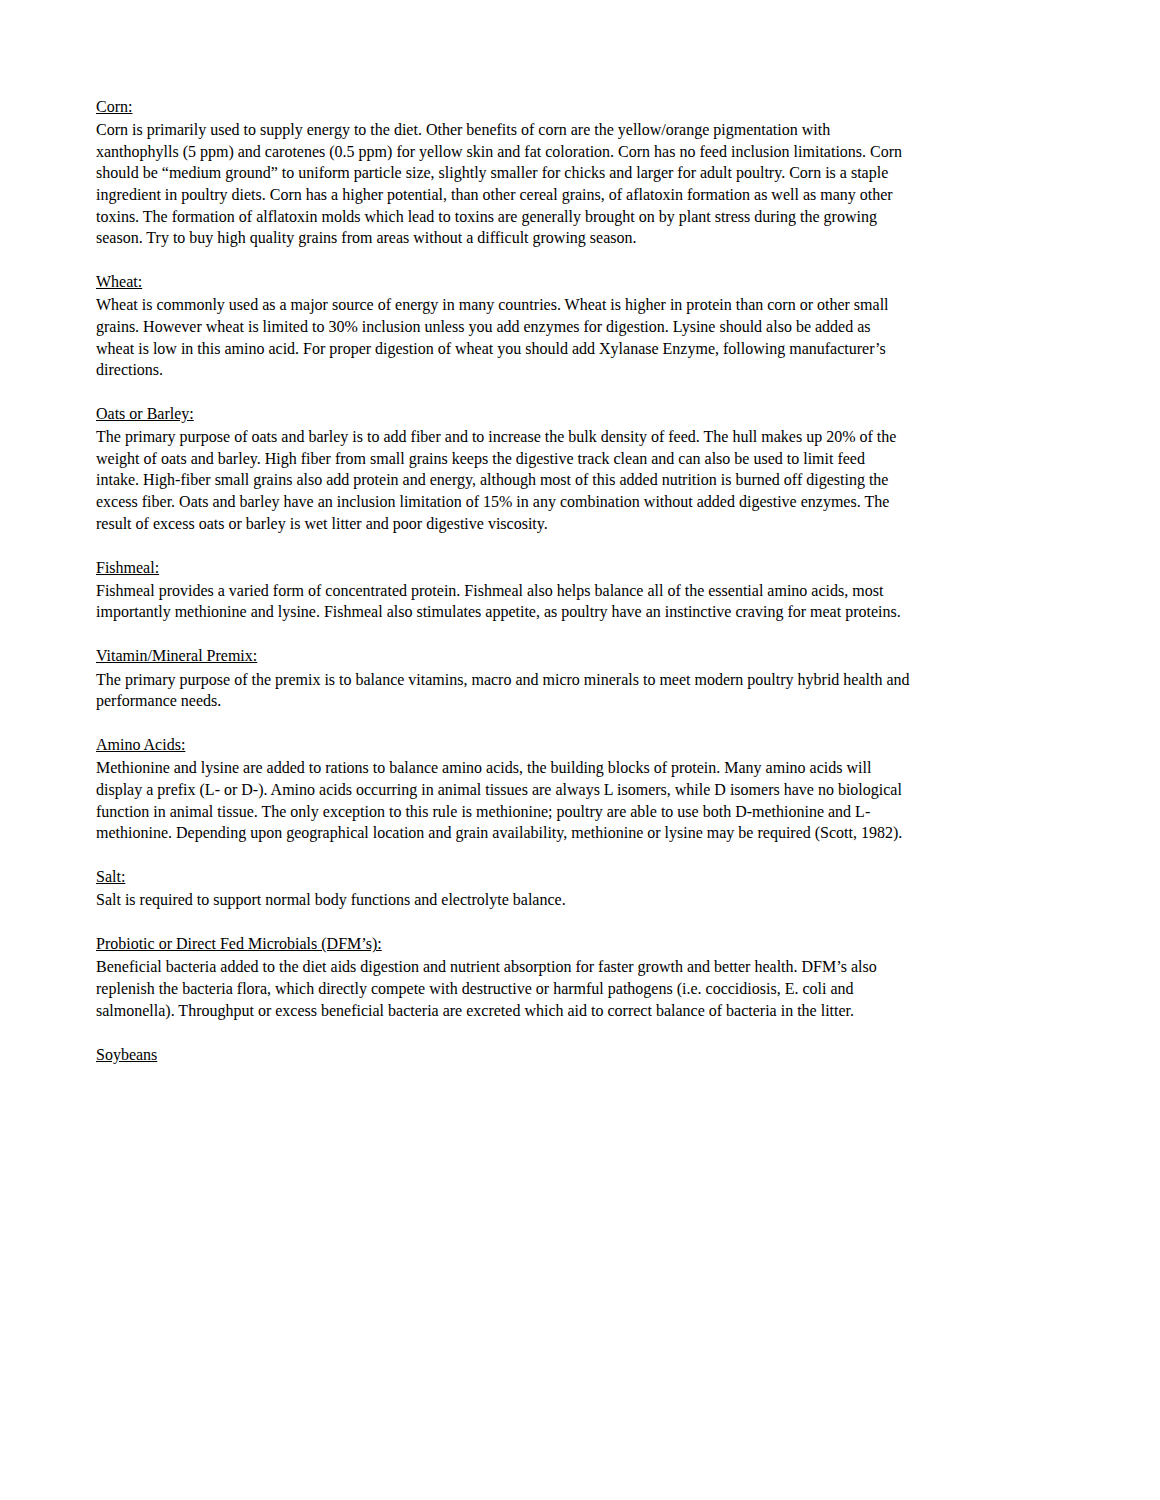Corn:
Corn is primarily used to supply energy to the diet. Other benefits of corn are the yellow/orange pigmentation with xanthophylls (5 ppm) and carotenes (0.5 ppm) for yellow skin and fat coloration. Corn has no feed inclusion limitations. Corn should be “medium ground” to uniform particle size, slightly smaller for chicks and larger for adult poultry. Corn is a staple ingredient in poultry diets. Corn has a higher potential, than other cereal grains, of aflatoxin formation as well as many other toxins. The formation of alflatoxin molds which lead to toxins are generally brought on by plant stress during the growing season. Try to buy high quality grains from areas without a difficult growing season.
Wheat:
Wheat is commonly used as a major source of energy in many countries. Wheat is higher in protein than corn or other small grains. However wheat is limited to 30% inclusion unless you add enzymes for digestion. Lysine should also be added as wheat is low in this amino acid. For proper digestion of wheat you should add Xylanase Enzyme, following manufacturer’s directions.
Oats or Barley:
The primary purpose of oats and barley is to add fiber and to increase the bulk density of feed. The hull makes up 20% of the weight of oats and barley. High fiber from small grains keeps the digestive track clean and can also be used to limit feed intake. High-fiber small grains also add protein and energy, although most of this added nutrition is burned off digesting the excess fiber. Oats and barley have an inclusion limitation of 15% in any combination without added digestive enzymes. The result of excess oats or barley is wet litter and poor digestive viscosity.
Fishmeal:
Fishmeal provides a varied form of concentrated protein. Fishmeal also helps balance all of the essential amino acids, most importantly methionine and lysine. Fishmeal also stimulates appetite, as poultry have an instinctive craving for meat proteins.
Vitamin/Mineral Premix:
The primary purpose of the premix is to balance vitamins, macro and micro minerals to meet modern poultry hybrid health and performance needs.
Amino Acids:
Methionine and lysine are added to rations to balance amino acids, the building blocks of protein. Many amino acids will display a prefix (L- or D-). Amino acids occurring in animal tissues are always L isomers, while D isomers have no biological function in animal tissue. The only exception to this rule is methionine; poultry are able to use both D-methionine and L-methionine. Depending upon geographical location and grain availability, methionine or lysine may be required (Scott, 1982).
Salt:
Salt is required to support normal body functions and electrolyte balance.
Probiotic or Direct Fed Microbials (DFM’s):
Beneficial bacteria added to the diet aids digestion and nutrient absorption for faster growth and better health. DFM’s also replenish the bacteria flora, which directly compete with destructive or harmful pathogens (i.e. coccidiosis, E. coli and salmonella). Throughput or excess beneficial bacteria are excreted which aid to correct balance of bacteria in the litter.
Soybeans